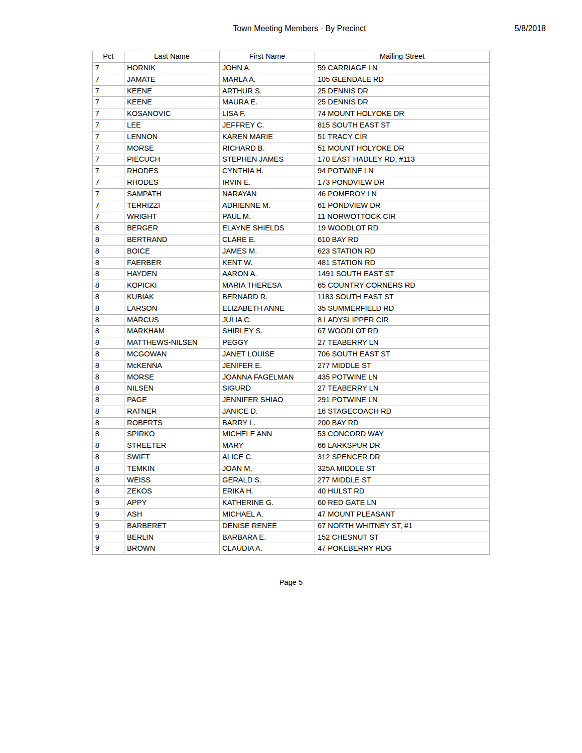Town Meeting Members - By Precinct
5/8/2018
Town Meeting Members listed by precinct
| Pct | Last Name | First Name | Mailing Street |
| --- | --- | --- | --- |
| 7 | HORNIK | JOHN A. | 59 CARRIAGE LN |
| 7 | JAMATE | MARLA A. | 105 GLENDALE RD |
| 7 | KEENE | ARTHUR S. | 25 DENNIS DR |
| 7 | KEENE | MAURA E. | 25 DENNIS DR |
| 7 | KOSANOVIC | LISA F. | 74 MOUNT HOLYOKE DR |
| 7 | LEE | JEFFREY C. | 815 SOUTH EAST ST |
| 7 | LENNON | KAREN MARIE | 51 TRACY CIR |
| 7 | MORSE | RICHARD B. | 51 MOUNT HOLYOKE DR |
| 7 | PIECUCH | STEPHEN JAMES | 170 EAST HADLEY RD, #113 |
| 7 | RHODES | CYNTHIA H. | 94 POTWINE LN |
| 7 | RHODES | IRVIN E. | 173 PONDVIEW DR |
| 7 | SAMPATH | NARAYAN | 46 POMEROY LN |
| 7 | TERRIZZI | ADRIENNE M. | 61 PONDVIEW DR |
| 7 | WRIGHT | PAUL M. | 11 NORWOTTOCK CIR |
| 8 | BERGER | ELAYNE SHIELDS | 19 WOODLOT RD |
| 8 | BERTRAND | CLARE E. | 610 BAY RD |
| 8 | BOICE | JAMES M. | 623 STATION RD |
| 8 | FAERBER | KENT W. | 481 STATION RD |
| 8 | HAYDEN | AARON A. | 1491 SOUTH EAST ST |
| 8 | KOPICKI | MARIA THERESA | 65 COUNTRY CORNERS RD |
| 8 | KUBIAK | BERNARD R. | 1183 SOUTH EAST ST |
| 8 | LARSON | ELIZABETH ANNE | 35 SUMMERFIELD RD |
| 8 | MARCUS | JULIA C. | 8 LADYSLIPPER CIR |
| 8 | MARKHAM | SHIRLEY S. | 67 WOODLOT RD |
| 8 | MATTHEWS-NILSEN | PEGGY | 27 TEABERRY LN |
| 8 | MCGOWAN | JANET LOUISE | 706 SOUTH EAST ST |
| 8 | McKENNA | JENIFER E. | 277 MIDDLE ST |
| 8 | MORSE | JOANNA FAGELMAN | 435 POTWINE LN |
| 8 | NILSEN | SIGURD | 27 TEABERRY LN |
| 8 | PAGE | JENNIFER SHIAO | 291 POTWINE LN |
| 8 | RATNER | JANICE D. | 16 STAGECOACH RD |
| 8 | ROBERTS | BARRY L. | 200 BAY RD |
| 8 | SPIRKO | MICHELE ANN | 53 CONCORD WAY |
| 8 | STREETER | MARY | 66 LARKSPUR DR |
| 8 | SWIFT | ALICE C. | 312 SPENCER DR |
| 8 | TEMKIN | JOAN M. | 325A MIDDLE ST |
| 8 | WEISS | GERALD S. | 277 MIDDLE ST |
| 8 | ZEKOS | ERIKA H. | 40 HULST RD |
| 9 | APPY | KATHERINE G. | 60 RED GATE LN |
| 9 | ASH | MICHAEL A. | 47 MOUNT PLEASANT |
| 9 | BARBERET | DENISE RENEE | 67 NORTH WHITNEY ST, #1 |
| 9 | BERLIN | BARBARA E. | 152 CHESNUT ST |
| 9 | BROWN | CLAUDIA A. | 47 POKEBERRY RDG |
Page 5